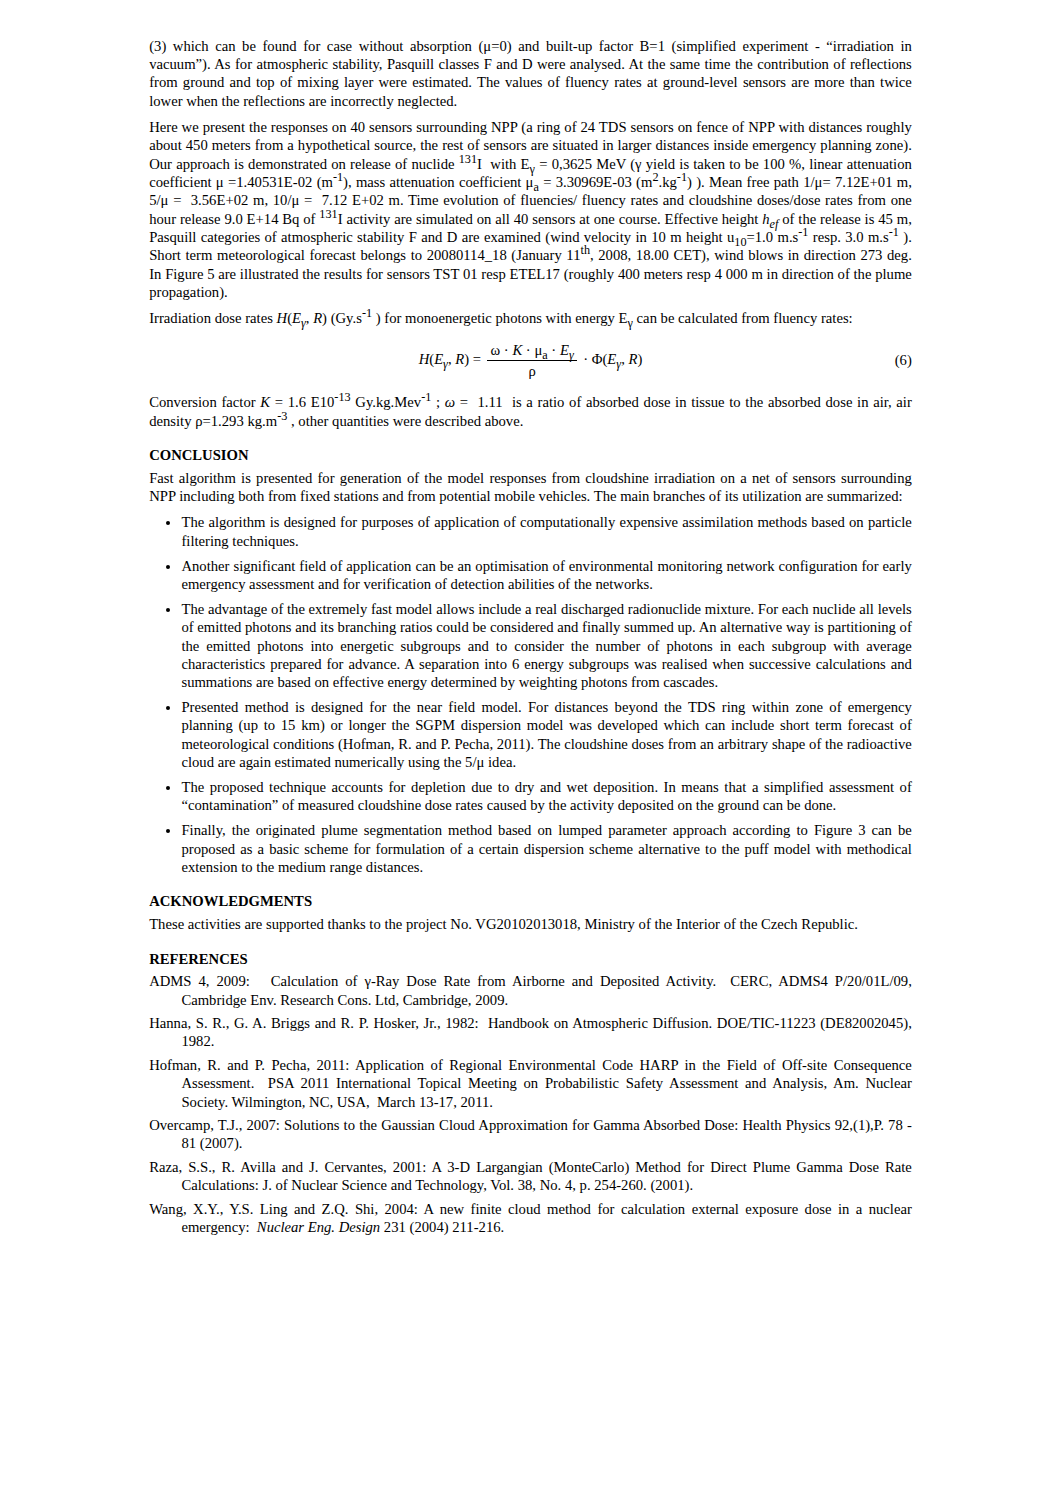(3) which can be found for case without absorption (μ=0) and built-up factor B=1 (simplified experiment - “irradiation in vacuum”). As for atmospheric stability, Pasquill classes F and D were analysed. At the same time the contribution of reflections from ground and top of mixing layer were estimated. The values of fluency rates at ground-level sensors are more than twice lower when the reflections are incorrectly neglected.
Here we present the responses on 40 sensors surrounding NPP (a ring of 24 TDS sensors on fence of NPP with distances roughly about 450 meters from a hypothetical source, the rest of sensors are situated in larger distances inside emergency planning zone). Our approach is demonstrated on release of nuclide 131I with Eγ = 0,3625 MeV (γ yield is taken to be 100 %, linear attenuation coefficient μ =1.40531E-02 (m-1), mass attenuation coefficient μa = 3.30969E-03 (m2.kg-1) ). Mean free path 1/μ= 7.12E+01 m, 5/μ = 3.56E+02 m, 10/μ = 7.12 E+02 m. Time evolution of fluencies/ fluency rates and cloudshine doses/dose rates from one hour release 9.0 E+14 Bq of 131I activity are simulated on all 40 sensors at one course. Effective height hef of the release is 45 m, Pasquill categories of atmospheric stability F and D are examined (wind velocity in 10 m height u10=1.0 m.s-1 resp. 3.0 m.s-1 ). Short term meteorological forecast belongs to 20080114_18 (January 11th, 2008, 18.00 CET), wind blows in direction 273 deg. In Figure 5 are illustrated the results for sensors TST 01 resp ETEL17 (roughly 400 meters resp 4 000 m in direction of the plume propagation).
Irradiation dose rates H(Eγ, R) (Gy.s-1 ) for monoenergetic photons with energy Eγ can be calculated from fluency rates:
H(Eγ, R) = ω · K · μa · Eγ ρ · Φ(Eγ, R) (6)
Conversion factor K = 1.6 E10-13 Gy.kg.Mev-1 ; ω = 1.11 is a ratio of absorbed dose in tissue to the absorbed dose in air, air density ρ=1.293 kg.m-3 , other quantities were described above.
CONCLUSION
Fast algorithm is presented for generation of the model responses from cloudshine irradiation on a net of sensors surrounding NPP including both from fixed stations and from potential mobile vehicles. The main branches of its utilization are summarized:
The algorithm is designed for purposes of application of computationally expensive assimilation methods based on particle filtering techniques.
Another significant field of application can be an optimisation of environmental monitoring network configuration for early emergency assessment and for verification of detection abilities of the networks.
The advantage of the extremely fast model allows include a real discharged radionuclide mixture. For each nuclide all levels of emitted photons and its branching ratios could be considered and finally summed up. An alternative way is partitioning of the emitted photons into energetic subgroups and to consider the number of photons in each subgroup with average characteristics prepared for advance. A separation into 6 energy subgroups was realised when successive calculations and summations are based on effective energy determined by weighting photons from cascades.
Presented method is designed for the near field model. For distances beyond the TDS ring within zone of emergency planning (up to 15 km) or longer the SGPM dispersion model was developed which can include short term forecast of meteorological conditions (Hofman, R. and P. Pecha, 2011). The cloudshine doses from an arbitrary shape of the radioactive cloud are again estimated numerically using the 5/μ idea.
The proposed technique accounts for depletion due to dry and wet deposition. In means that a simplified assessment of “contamination” of measured cloudshine dose rates caused by the activity deposited on the ground can be done.
Finally, the originated plume segmentation method based on lumped parameter approach according to Figure 3 can be proposed as a basic scheme for formulation of a certain dispersion scheme alternative to the puff model with methodical extension to the medium range distances.
ACKNOWLEDGMENTS
These activities are supported thanks to the project No. VG20102013018, Ministry of the Interior of the Czech Republic.
REFERENCES
ADMS 4, 2009: Calculation of γ-Ray Dose Rate from Airborne and Deposited Activity. CERC, ADMS4 P/20/01L/09, Cambridge Env. Research Cons. Ltd, Cambridge, 2009.
Hanna, S. R., G. A. Briggs and R. P. Hosker, Jr., 1982: Handbook on Atmospheric Diffusion. DOE/TIC-11223 (DE82002045), 1982.
Hofman, R. and P. Pecha, 2011: Application of Regional Environmental Code HARP in the Field of Off-site Consequence Assessment. PSA 2011 International Topical Meeting on Probabilistic Safety Assessment and Analysis, Am. Nuclear Society. Wilmington, NC, USA, March 13-17, 2011.
Overcamp, T.J., 2007: Solutions to the Gaussian Cloud Approximation for Gamma Absorbed Dose: Health Physics 92,(1),P. 78 - 81 (2007).
Raza, S.S., R. Avilla and J. Cervantes, 2001: A 3-D Largangian (MonteCarlo) Method for Direct Plume Gamma Dose Rate Calculations: J. of Nuclear Science and Technology, Vol. 38, No. 4, p. 254-260. (2001).
Wang, X.Y., Y.S. Ling and Z.Q. Shi, 2004: A new finite cloud method for calculation external exposure dose in a nuclear emergency: Nuclear Eng. Design 231 (2004) 211-216.